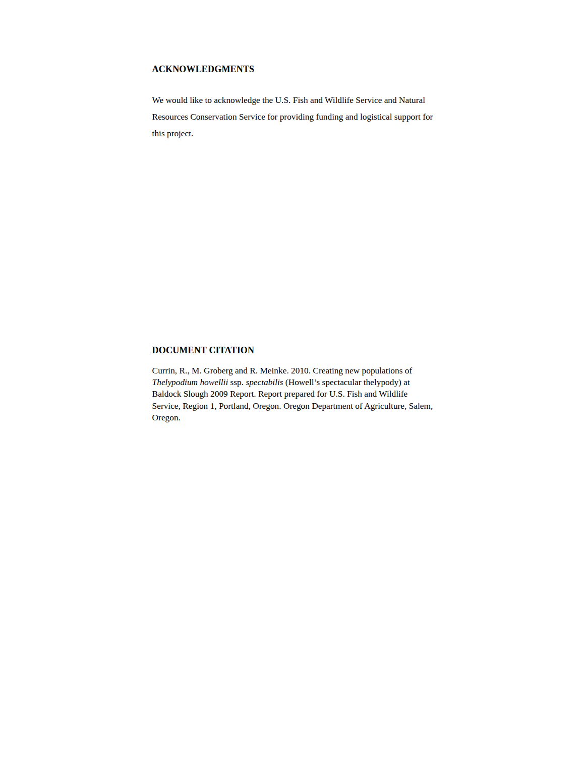ACKNOWLEDGMENTS
We would like to acknowledge the U.S. Fish and Wildlife Service and Natural Resources Conservation Service for providing funding and logistical support for this project.
DOCUMENT CITATION
Currin, R., M. Groberg and R. Meinke. 2010. Creating new populations of Thelypodium howellii ssp. spectabilis (Howell’s spectacular thelypody) at Baldock Slough 2009 Report. Report prepared for U.S. Fish and Wildlife Service, Region 1, Portland, Oregon. Oregon Department of Agriculture, Salem, Oregon.